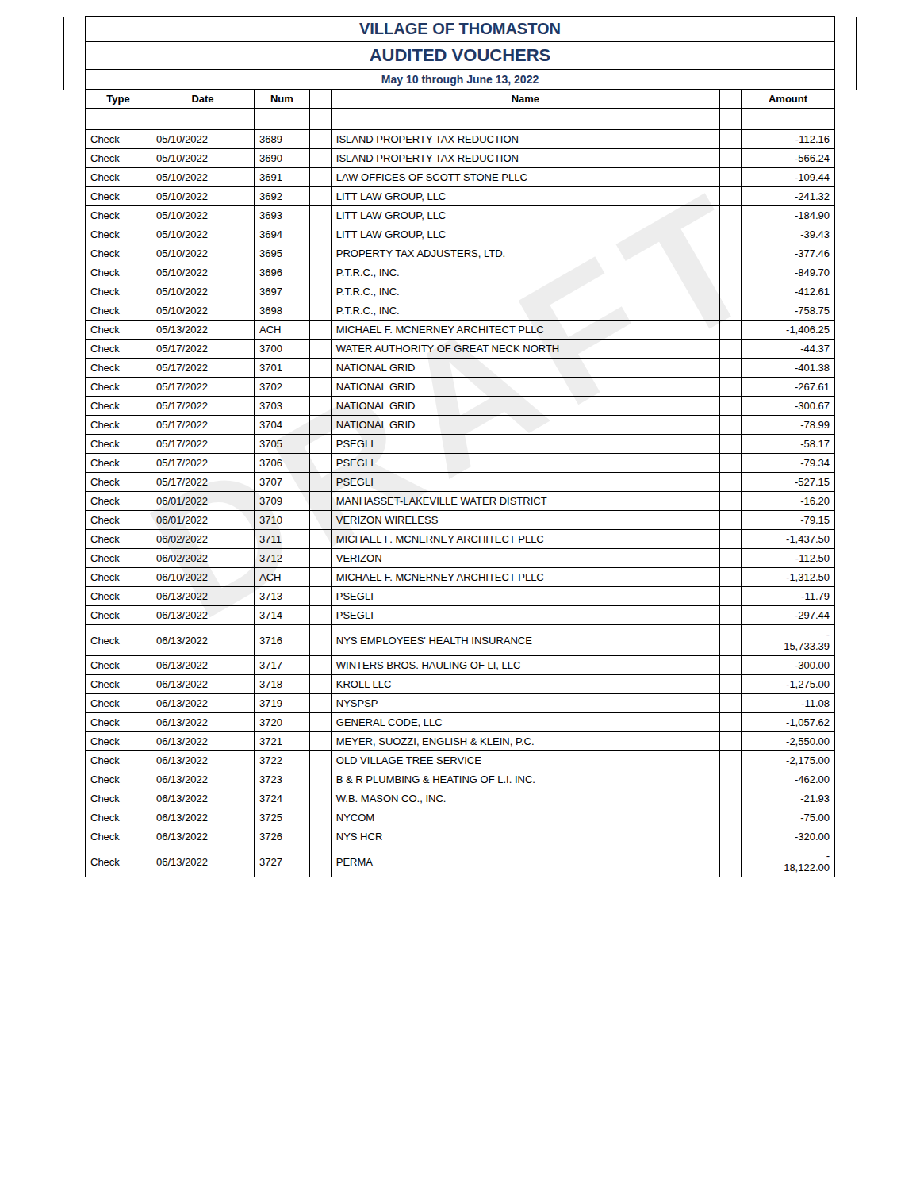DRAFT
| | VILLAGE OF THOMASTON | |
| | AUDITED VOUCHERS | |
| | May 10 through June 13, 2022 | |
| | Type | Date | Num | | Name | | Amount | |
| | Check | 05/10/2022 | 3689 | | ISLAND PROPERTY TAX REDUCTION | | -112.16 | |
| | Check | 05/10/2022 | 3690 | | ISLAND PROPERTY TAX REDUCTION | | -566.24 | |
| | Check | 05/10/2022 | 3691 | | LAW OFFICES OF SCOTT STONE PLLC | | -109.44 | |
| | Check | 05/10/2022 | 3692 | | LITT LAW GROUP, LLC | | -241.32 | |
| | Check | 05/10/2022 | 3693 | | LITT LAW GROUP, LLC | | -184.90 | |
| | Check | 05/10/2022 | 3694 | | LITT LAW GROUP, LLC | | -39.43 | |
| | Check | 05/10/2022 | 3695 | | PROPERTY TAX ADJUSTERS, LTD. | | -377.46 | |
| | Check | 05/10/2022 | 3696 | | P.T.R.C., INC. | | -849.70 | |
| | Check | 05/10/2022 | 3697 | | P.T.R.C., INC. | | -412.61 | |
| | Check | 05/10/2022 | 3698 | | P.T.R.C., INC. | | -758.75 | |
| | Check | 05/13/2022 | ACH | | MICHAEL F. MCNERNEY ARCHITECT PLLC | | -1,406.25 | |
| | Check | 05/17/2022 | 3700 | | WATER AUTHORITY OF GREAT NECK NORTH | | -44.37 | |
| | Check | 05/17/2022 | 3701 | | NATIONAL GRID | | -401.38 | |
| | Check | 05/17/2022 | 3702 | | NATIONAL GRID | | -267.61 | |
| | Check | 05/17/2022 | 3703 | | NATIONAL GRID | | -300.67 | |
| | Check | 05/17/2022 | 3704 | | NATIONAL GRID | | -78.99 | |
| | Check | 05/17/2022 | 3705 | | PSEGLI | | -58.17 | |
| | Check | 05/17/2022 | 3706 | | PSEGLI | | -79.34 | |
| | Check | 05/17/2022 | 3707 | | PSEGLI | | -527.15 | |
| | Check | 06/01/2022 | 3709 | | MANHASSET-LAKEVILLE WATER DISTRICT | | -16.20 | |
| | Check | 06/01/2022 | 3710 | | VERIZON WIRELESS | | -79.15 | |
| | Check | 06/02/2022 | 3711 | | MICHAEL F. MCNERNEY ARCHITECT PLLC | | -1,437.50 | |
| | Check | 06/02/2022 | 3712 | | VERIZON | | -112.50 | |
| | Check | 06/10/2022 | ACH | | MICHAEL F. MCNERNEY ARCHITECT PLLC | | -1,312.50 | |
| | Check | 06/13/2022 | 3713 | | PSEGLI | | -11.79 | |
| | Check | 06/13/2022 | 3714 | | PSEGLI | | -297.44 | |
| | Check | 06/13/2022 | 3716 | | NYS EMPLOYEES' HEALTH INSURANCE | | - 15,733.39 | |
| | Check | 06/13/2022 | 3717 | | WINTERS BROS. HAULING OF LI, LLC | | -300.00 | |
| | Check | 06/13/2022 | 3718 | | KROLL LLC | | -1,275.00 | |
| | Check | 06/13/2022 | 3719 | | NYSPSP | | -11.08 | |
| | Check | 06/13/2022 | 3720 | | GENERAL CODE, LLC | | -1,057.62 | |
| | Check | 06/13/2022 | 3721 | | MEYER, SUOZZI, ENGLISH & KLEIN, P.C. | | -2,550.00 | |
| | Check | 06/13/2022 | 3722 | | OLD VILLAGE TREE SERVICE | | -2,175.00 | |
| | Check | 06/13/2022 | 3723 | | B & R PLUMBING & HEATING OF L.I. INC. | | -462.00 | |
| | Check | 06/13/2022 | 3724 | | W.B. MASON CO., INC. | | -21.93 | |
| | Check | 06/13/2022 | 3725 | | NYCOM | | -75.00 | |
| | Check | 06/13/2022 | 3726 | | NYS HCR | | -320.00 | |
| | Check | 06/13/2022 | 3727 | | PERMA | | - 18,122.00 | |